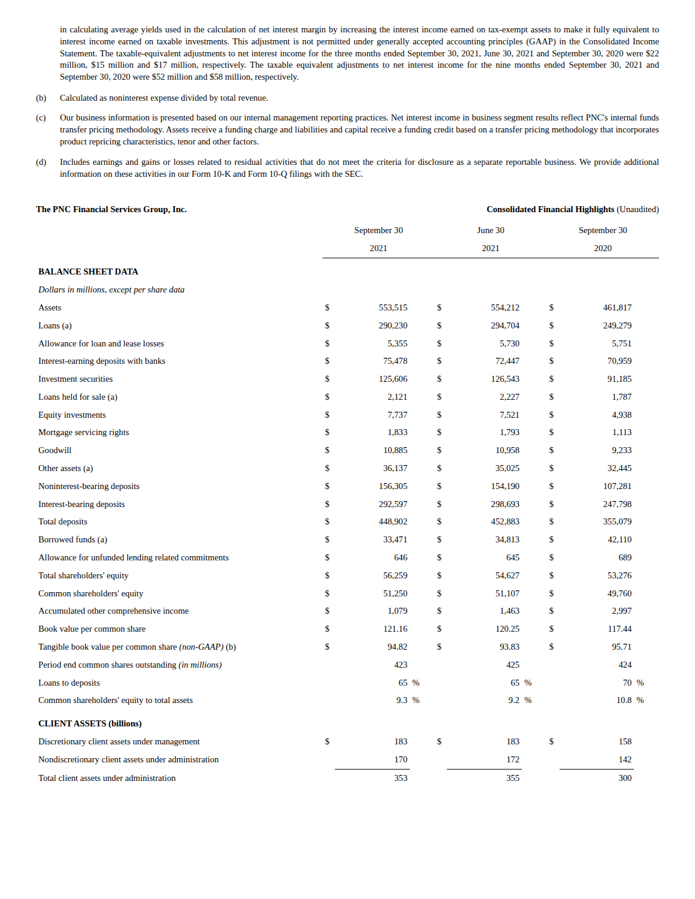in calculating average yields used in the calculation of net interest margin by increasing the interest income earned on tax-exempt assets to make it fully equivalent to interest income earned on taxable investments. This adjustment is not permitted under generally accepted accounting principles (GAAP) in the Consolidated Income Statement. The taxable-equivalent adjustments to net interest income for the three months ended September 30, 2021, June 30, 2021 and September 30, 2020 were $22 million, $15 million and $17 million, respectively. The taxable equivalent adjustments to net interest income for the nine months ended September 30, 2021 and September 30, 2020 were $52 million and $58 million, respectively.
(b)
Calculated as noninterest expense divided by total revenue.
(c)
Our business information is presented based on our internal management reporting practices. Net interest income in business segment results reflect PNC's internal funds transfer pricing methodology. Assets receive a funding charge and liabilities and capital receive a funding credit based on a transfer pricing methodology that incorporates product repricing characteristics, tenor and other factors.
(d)
Includes earnings and gains or losses related to residual activities that do not meet the criteria for disclosure as a separate reportable business. We provide additional information on these activities in our Form 10-K and Form 10-Q filings with the SEC.
The PNC Financial Services Group, Inc.
Consolidated Financial Highlights (Unaudited)
| | September 30 | June 30 | September 30 |
| --- | --- | --- | --- |
| | 2021 | 2021 | 2020 |
| BALANCE SHEET DATA | |
| Dollars in millions, except per share data | |
| Assets | $ | 553,515 | | $ | 554,212 | | $ | 461,817 | |
| Loans (a) | $ | 290,230 | | $ | 294,704 | | $ | 249,279 | |
| Allowance for loan and lease losses | $ | 5,355 | | $ | 5,730 | | $ | 5,751 | |
| Interest-earning deposits with banks | $ | 75,478 | | $ | 72,447 | | $ | 70,959 | |
| Investment securities | $ | 125,606 | | $ | 126,543 | | $ | 91,185 | |
| Loans held for sale (a) | $ | 2,121 | | $ | 2,227 | | $ | 1,787 | |
| Equity investments | $ | 7,737 | | $ | 7,521 | | $ | 4,938 | |
| Mortgage servicing rights | $ | 1,833 | | $ | 1,793 | | $ | 1,113 | |
| Goodwill | $ | 10,885 | | $ | 10,958 | | $ | 9,233 | |
| Other assets (a) | $ | 36,137 | | $ | 35,025 | | $ | 32,445 | |
| Noninterest-bearing deposits | $ | 156,305 | | $ | 154,190 | | $ | 107,281 | |
| Interest-bearing deposits | $ | 292,597 | | $ | 298,693 | | $ | 247,798 | |
| Total deposits | $ | 448,902 | | $ | 452,883 | | $ | 355,079 | |
| Borrowed funds (a) | $ | 33,471 | | $ | 34,813 | | $ | 42,110 | |
| Allowance for unfunded lending related commitments | $ | 646 | | $ | 645 | | $ | 689 | |
| Total shareholders' equity | $ | 56,259 | | $ | 54,627 | | $ | 53,276 | |
| Common shareholders' equity | $ | 51,250 | | $ | 51,107 | | $ | 49,760 | |
| Accumulated other comprehensive income | $ | 1,079 | | $ | 1,463 | | $ | 2,997 | |
| Book value per common share | $ | 121.16 | | $ | 120.25 | | $ | 117.44 | |
| Tangible book value per common share (non-GAAP) (b) | $ | 94.82 | | $ | 93.83 | | $ | 95.71 | |
| Period end common shares outstanding (in millions) | | 423 | | | 425 | | | 424 | |
| Loans to deposits | | 65 | % | | 65 | % | | 70 | % |
| Common shareholders' equity to total assets | | 9.3 | % | | 9.2 | % | | 10.8 | % |
| CLIENT ASSETS (billions) | |
| Discretionary client assets under management | $ | 183 | | $ | 183 | | $ | 158 | |
| Nondiscretionary client assets under administration | | 170 | | | 172 | | | 142 | |
| Total client assets under administration | | 353 | | | 355 | | | 300 | |